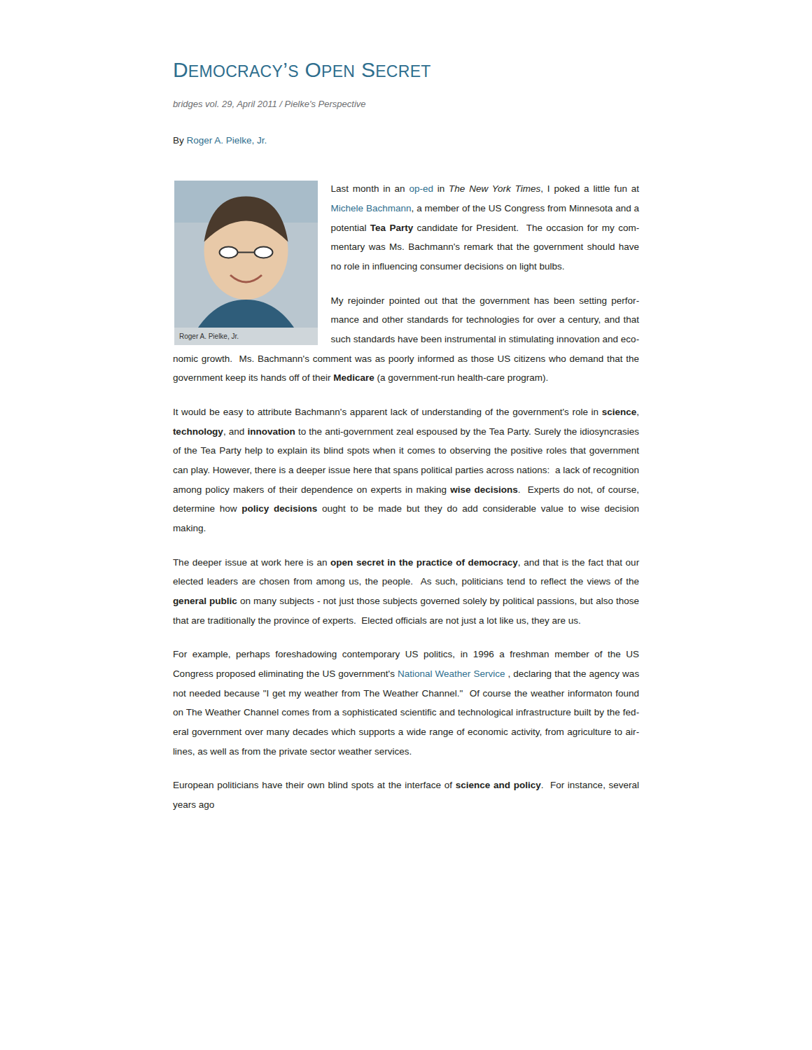DEMOCRACY’S OPEN SECRET
bridges vol. 29, April 2011 / Pielke's Perspective
By Roger A. Pielke, Jr.
Last month in an op-ed in The New York Times, I poked a little fun at Michele Bachmann, a member of the US Congress from Minnesota and a potential Tea Party candidate for President. The occasion for my commentary was Ms. Bachmann's remark that the government should have no role in influencing consumer decisions on light bulbs.
My rejoinder pointed out that the government has been setting performance and other standards for technologies for over a century, and that such standards have been instrumental in stimulating innovation and economic growth. Ms. Bachmann's comment was as poorly informed as those US citizens who demand that the government keep its hands off of their Medicare (a government-run health-care program).
It would be easy to attribute Bachmann's apparent lack of understanding of the government's role in science, technology, and innovation to the anti-government zeal espoused by the Tea Party. Surely the idiosyncrasies of the Tea Party help to explain its blind spots when it comes to observing the positive roles that government can play. However, there is a deeper issue here that spans political parties across nations: a lack of recognition among policy makers of their dependence on experts in making wise decisions. Experts do not, of course, determine how policy decisions ought to be made but they do add considerable value to wise decision making.
The deeper issue at work here is an open secret in the practice of democracy, and that is the fact that our elected leaders are chosen from among us, the people. As such, politicians tend to reflect the views of the general public on many subjects - not just those subjects governed solely by political passions, but also those that are traditionally the province of experts. Elected officials are not just a lot like us, they are us.
For example, perhaps foreshadowing contemporary US politics, in 1996 a freshman member of the US Congress proposed eliminating the US government's National Weather Service , declaring that the agency was not needed because "I get my weather from The Weather Channel." Of course the weather informaton found on The Weather Channel comes from a sophisticated scientific and technological infrastructure built by the federal government over many decades which supports a wide range of economic activity, from agriculture to airlines, as well as from the private sector weather services.
European politicians have their own blind spots at the interface of science and policy. For instance, several years ago